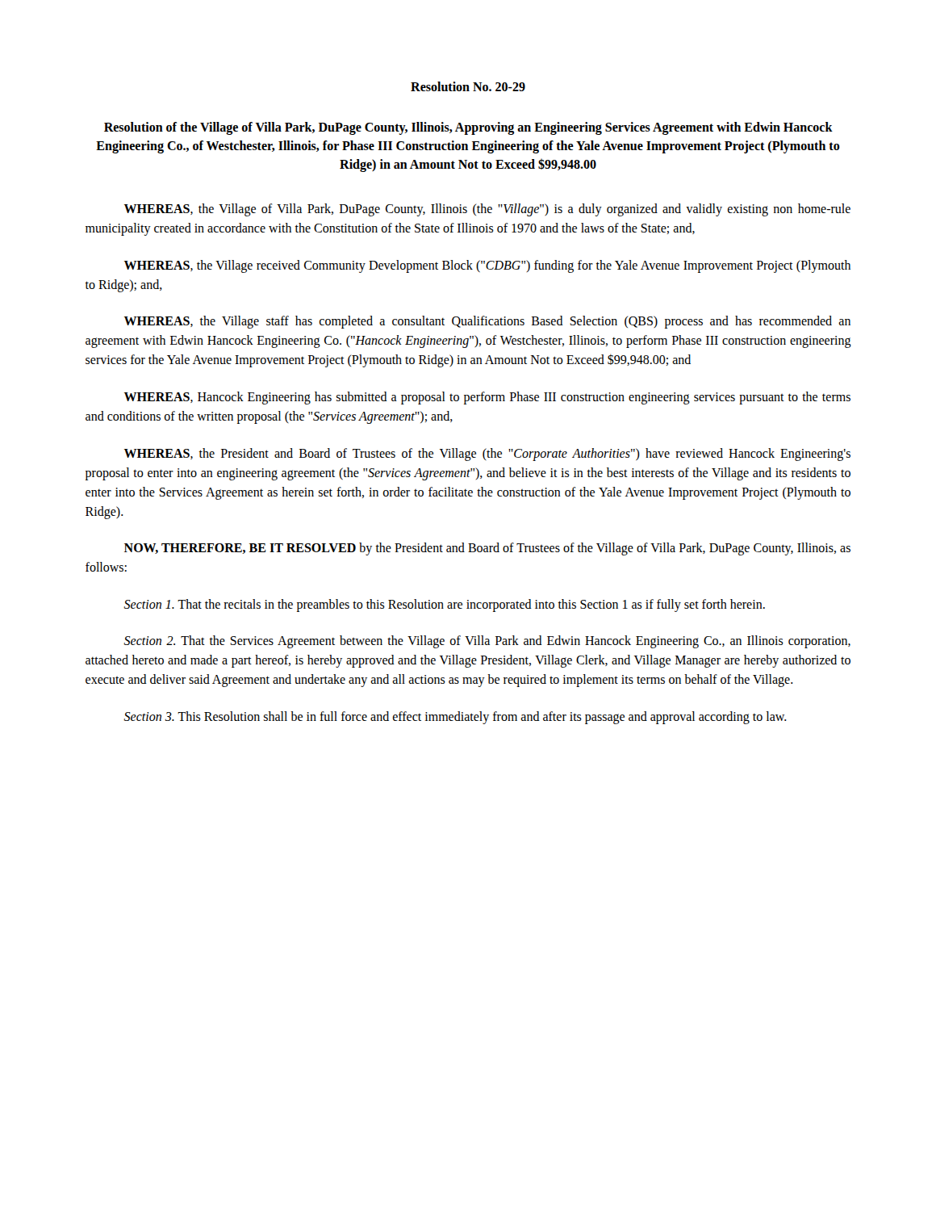Resolution No. 20-29
Resolution of the Village of Villa Park, DuPage County, Illinois, Approving an Engineering Services Agreement with Edwin Hancock Engineering Co., of Westchester, Illinois, for Phase III Construction Engineering of the Yale Avenue Improvement Project (Plymouth to Ridge) in an Amount Not to Exceed $99,948.00
WHEREAS, the Village of Villa Park, DuPage County, Illinois (the "Village") is a duly organized and validly existing non home-rule municipality created in accordance with the Constitution of the State of Illinois of 1970 and the laws of the State; and,
WHEREAS, the Village received Community Development Block ("CDBG") funding for the Yale Avenue Improvement Project (Plymouth to Ridge); and,
WHEREAS, the Village staff has completed a consultant Qualifications Based Selection (QBS) process and has recommended an agreement with Edwin Hancock Engineering Co. ("Hancock Engineering"), of Westchester, Illinois, to perform Phase III construction engineering services for the Yale Avenue Improvement Project (Plymouth to Ridge) in an Amount Not to Exceed $99,948.00; and
WHEREAS, Hancock Engineering has submitted a proposal to perform Phase III construction engineering services pursuant to the terms and conditions of the written proposal (the "Services Agreement"); and,
WHEREAS, the President and Board of Trustees of the Village (the "Corporate Authorities") have reviewed Hancock Engineering's proposal to enter into an engineering agreement (the "Services Agreement"), and believe it is in the best interests of the Village and its residents to enter into the Services Agreement as herein set forth, in order to facilitate the construction of the Yale Avenue Improvement Project (Plymouth to Ridge).
NOW, THEREFORE, BE IT RESOLVED by the President and Board of Trustees of the Village of Villa Park, DuPage County, Illinois, as follows:
Section 1. That the recitals in the preambles to this Resolution are incorporated into this Section 1 as if fully set forth herein.
Section 2. That the Services Agreement between the Village of Villa Park and Edwin Hancock Engineering Co., an Illinois corporation, attached hereto and made a part hereof, is hereby approved and the Village President, Village Clerk, and Village Manager are hereby authorized to execute and deliver said Agreement and undertake any and all actions as may be required to implement its terms on behalf of the Village.
Section 3. This Resolution shall be in full force and effect immediately from and after its passage and approval according to law.